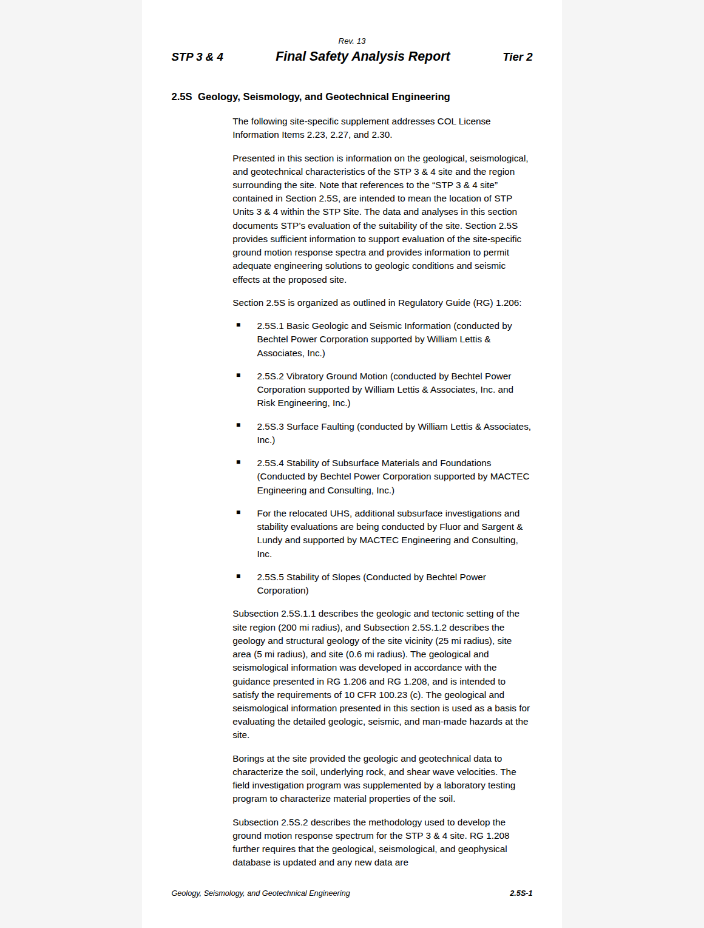Rev. 13
STP 3 & 4
Final Safety Analysis Report
Tier 2
2.5S Geology, Seismology, and Geotechnical Engineering
The following site-specific supplement addresses COL License Information Items 2.23, 2.27, and 2.30.
Presented in this section is information on the geological, seismological, and geotechnical characteristics of the STP 3 & 4 site and the region surrounding the site. Note that references to the “STP 3 & 4 site” contained in Section 2.5S, are intended to mean the location of STP Units 3 & 4 within the STP Site. The data and analyses in this section documents STP’s evaluation of the suitability of the site. Section 2.5S provides sufficient information to support evaluation of the site-specific ground motion response spectra and provides information to permit adequate engineering solutions to geologic conditions and seismic effects at the proposed site.
Section 2.5S is organized as outlined in Regulatory Guide (RG) 1.206:
2.5S.1 Basic Geologic and Seismic Information (conducted by Bechtel Power Corporation supported by William Lettis & Associates, Inc.)
2.5S.2 Vibratory Ground Motion (conducted by Bechtel Power Corporation supported by William Lettis & Associates, Inc. and Risk Engineering, Inc.)
2.5S.3 Surface Faulting (conducted by William Lettis & Associates, Inc.)
2.5S.4 Stability of Subsurface Materials and Foundations (Conducted by Bechtel Power Corporation supported by MACTEC Engineering and Consulting, Inc.)
For the relocated UHS, additional subsurface investigations and stability evaluations are being conducted by Fluor and Sargent & Lundy and supported by MACTEC Engineering and Consulting, Inc.
2.5S.5 Stability of Slopes (Conducted by Bechtel Power Corporation)
Subsection 2.5S.1.1 describes the geologic and tectonic setting of the site region (200 mi radius), and Subsection 2.5S.1.2 describes the geology and structural geology of the site vicinity (25 mi radius), site area (5 mi radius), and site (0.6 mi radius). The geological and seismological information was developed in accordance with the guidance presented in RG 1.206 and RG 1.208, and is intended to satisfy the requirements of 10 CFR 100.23 (c). The geological and seismological information presented in this section is used as a basis for evaluating the detailed geologic, seismic, and man-made hazards at the site.
Borings at the site provided the geologic and geotechnical data to characterize the soil, underlying rock, and shear wave velocities. The field investigation program was supplemented by a laboratory testing program to characterize material properties of the soil.
Subsection 2.5S.2 describes the methodology used to develop the ground motion response spectrum for the STP 3 & 4 site. RG 1.208 further requires that the geological, seismological, and geophysical database is updated and any new data are
Geology, Seismology, and Geotechnical Engineering
2.5S-1